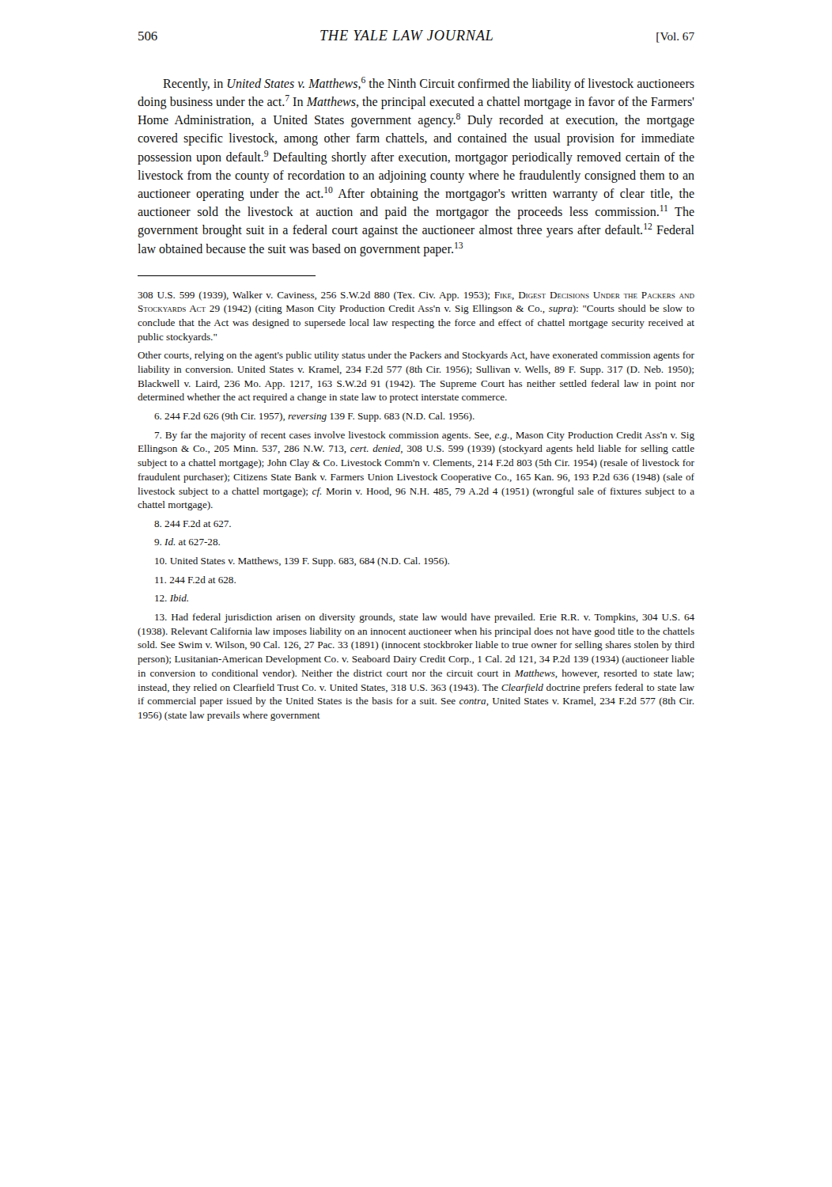506 THE YALE LAW JOURNAL [Vol. 67
Recently, in United States v. Matthews,6 the Ninth Circuit confirmed the liability of livestock auctioneers doing business under the act.7 In Matthews, the principal executed a chattel mortgage in favor of the Farmers' Home Administration, a United States government agency.8 Duly recorded at execution, the mortgage covered specific livestock, among other farm chattels, and contained the usual provision for immediate possession upon default.9 Defaulting shortly after execution, mortgagor periodically removed certain of the livestock from the county of recordation to an adjoining county where he fraudulently consigned them to an auctioneer operating under the act.10 After obtaining the mortgagor's written warranty of clear title, the auctioneer sold the livestock at auction and paid the mortgagor the proceeds less commission.11 The government brought suit in a federal court against the auctioneer almost three years after default.12 Federal law obtained because the suit was based on government paper.13
308 U.S. 599 (1939), Walker v. Caviness, 256 S.W.2d 880 (Tex. Civ. App. 1953); Fike, Digest Decisions Under the Packers and Stockyards Act 29 (1942) (citing Mason City Production Credit Ass'n v. Sig Ellingson & Co., supra): "Courts should be slow to conclude that the Act was designed to supersede local law respecting the force and effect of chattel mortgage security received at public stockyards."
Other courts, relying on the agent's public utility status under the Packers and Stockyards Act, have exonerated commission agents for liability in conversion. United States v. Kramel, 234 F.2d 577 (8th Cir. 1956); Sullivan v. Wells, 89 F. Supp. 317 (D. Neb. 1950); Blackwell v. Laird, 236 Mo. App. 1217, 163 S.W.2d 91 (1942). The Supreme Court has neither settled federal law in point nor determined whether the act required a change in state law to protect interstate commerce.
6. 244 F.2d 626 (9th Cir. 1957), reversing 139 F. Supp. 683 (N.D. Cal. 1956).
7. By far the majority of recent cases involve livestock commission agents. See, e.g., Mason City Production Credit Ass'n v. Sig Ellingson & Co., 205 Minn. 537, 286 N.W. 713, cert. denied, 308 U.S. 599 (1939) (stockyard agents held liable for selling cattle subject to a chattel mortgage); John Clay & Co. Livestock Comm'n v. Clements, 214 F.2d 803 (5th Cir. 1954) (resale of livestock for fraudulent purchaser); Citizens State Bank v. Farmers Union Livestock Cooperative Co., 165 Kan. 96, 193 P.2d 636 (1948) (sale of livestock subject to a chattel mortgage); cf. Morin v. Hood, 96 N.H. 485, 79 A.2d 4 (1951) (wrongful sale of fixtures subject to a chattel mortgage).
8. 244 F.2d at 627.
9. Id. at 627-28.
10. United States v. Matthews, 139 F. Supp. 683, 684 (N.D. Cal. 1956).
11. 244 F.2d at 628.
12. Ibid.
13. Had federal jurisdiction arisen on diversity grounds, state law would have prevailed. Erie R.R. v. Tompkins, 304 U.S. 64 (1938). Relevant California law imposes liability on an innocent auctioneer when his principal does not have good title to the chattels sold. See Swim v. Wilson, 90 Cal. 126, 27 Pac. 33 (1891) (innocent stockbroker liable to true owner for selling shares stolen by third person); Lusitanian-American Development Co. v. Seaboard Dairy Credit Corp., 1 Cal. 2d 121, 34 P.2d 139 (1934) (auctioneer liable in conversion to conditional vendor). Neither the district court nor the circuit court in Matthews, however, resorted to state law; instead, they relied on Clearfield Trust Co. v. United States, 318 U.S. 363 (1943). The Clearfield doctrine prefers federal to state law if commercial paper issued by the United States is the basis for a suit. See contra, United States v. Kramel, 234 F.2d 577 (8th Cir. 1956) (state law prevails where government